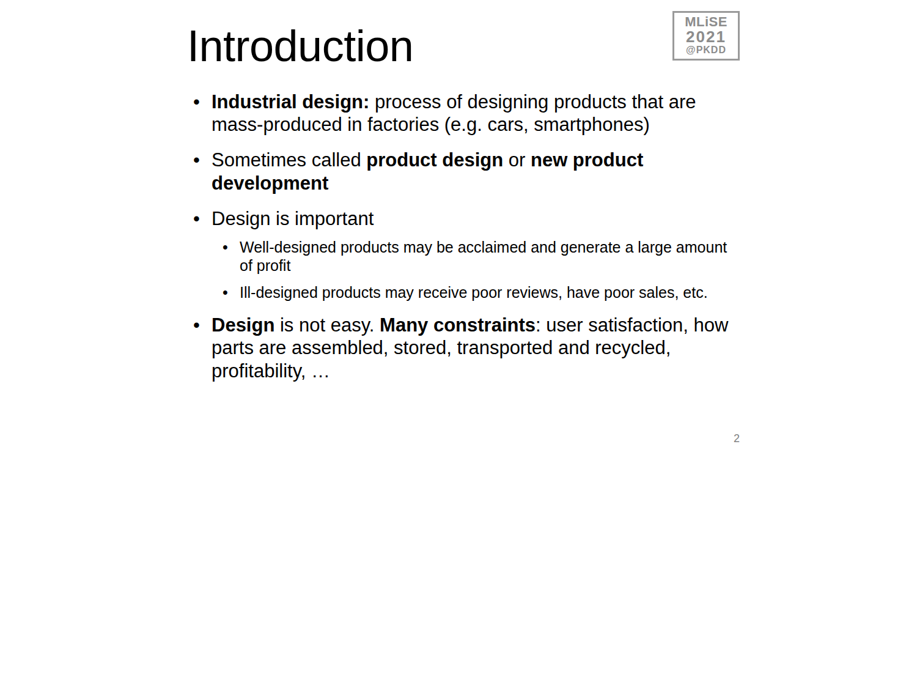MLiSE
2021
@PKDD
Introduction
Industrial design: process of designing products that are mass-produced in factories (e.g. cars, smartphones)
Sometimes called product design or new product development
Design is important
Well-designed products may be acclaimed and generate a large amount of profit
Ill-designed products may receive poor reviews, have poor sales, etc.
Design is not easy. Many constraints: user satisfaction, how parts are assembled, stored, transported and recycled, profitability, …
2